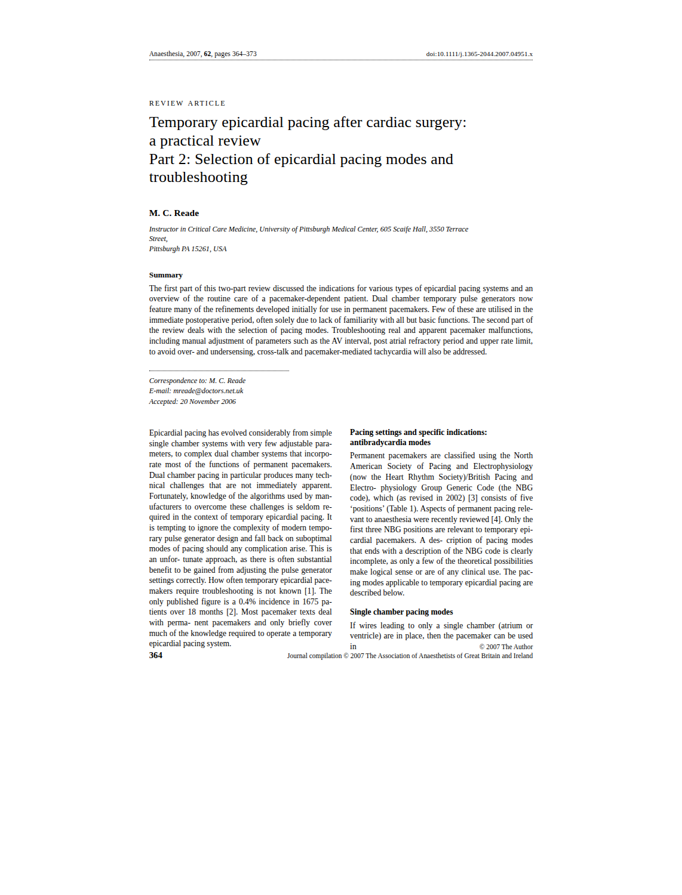Anaesthesia, 2007, 62, pages 364–373
doi:10.1111/j.1365-2044.2007.04951.x
review article
Temporary epicardial pacing after cardiac surgery:
a practical review Part 2: Selection of epicardial pacing modes and
troubleshooting
M. C. Reade
Instructor in Critical Care Medicine, University of Pittsburgh Medical Center, 605 Scaife Hall, 3550 Terrace Street,
Pittsburgh PA 15261, USA
Summary
The first part of this two-part review discussed the indications for various types of epicardial pacing systems and an overview of the routine care of a pacemaker-dependent patient. Dual chamber temporary pulse generators now feature many of the refinements developed initially for use in permanent pacemakers. Few of these are utilised in the immediate postoperative period, often solely due to lack of familiarity with all but basic functions. The second part of the review deals with the selection of pacing modes. Troubleshooting real and apparent pacemaker malfunctions, including manual adjustment of parameters such as the AV interval, post atrial refractory period and upper rate limit, to avoid over- and undersensing, cross-talk and pacemaker-mediated tachycardia will also be addressed.
Correspondence to: M. C. Reade
E-mail: mreade@doctors.net.uk
Accepted: 20 November 2006
Epicardial pacing has evolved considerably from simple single chamber systems with very few adjustable para- meters, to complex dual chamber systems that incorporate most of the functions of permanent pacemakers. Dual chamber pacing in particular produces many technical challenges that are not immediately apparent. Fortunately, knowledge of the algorithms used by manufacturers to overcome these challenges is seldom required in the context of temporary epicardial pacing. It is tempting to ignore the complexity of modern temporary pulse generator design and fall back on suboptimal modes of pacing should any complication arise. This is an unfor- tunate approach, as there is often substantial benefit to be gained from adjusting the pulse generator settings correctly. How often temporary epicardial pacemakers require troubleshooting is not known [1]. The only published figure is a 0.4% incidence in 1675 patients over 18 months [2]. Most pacemaker texts deal with perma- nent pacemakers and only briefly cover much of the knowledge required to operate a temporary epicardial pacing system.
Pacing settings and specific indications:
antibradycardia modes
Permanent pacemakers are classified using the North American Society of Pacing and Electrophysiology (now the Heart Rhythm Society)/British Pacing and Electro- physiology Group Generic Code (the NBG code), which (as revised in 2002) [3] consists of five ‘positions’ (Table 1). Aspects of permanent pacing relevant to anaesthesia were recently reviewed [4]. Only the first three NBG positions are relevant to temporary epicardial pacemakers. A des- cription of pacing modes that ends with a description of the NBG code is clearly incomplete, as only a few of the theoretical possibilities make logical sense or are of any clinical use. The pacing modes applicable to temporary epicardial pacing are described below.
Single chamber pacing modes
If wires leading to only a single chamber (atrium or ventricle) are in place, then the pacemaker can be used in
364
© 2007 The Author
Journal compilation © 2007 The Association of Anaesthetists of Great Britain and Ireland